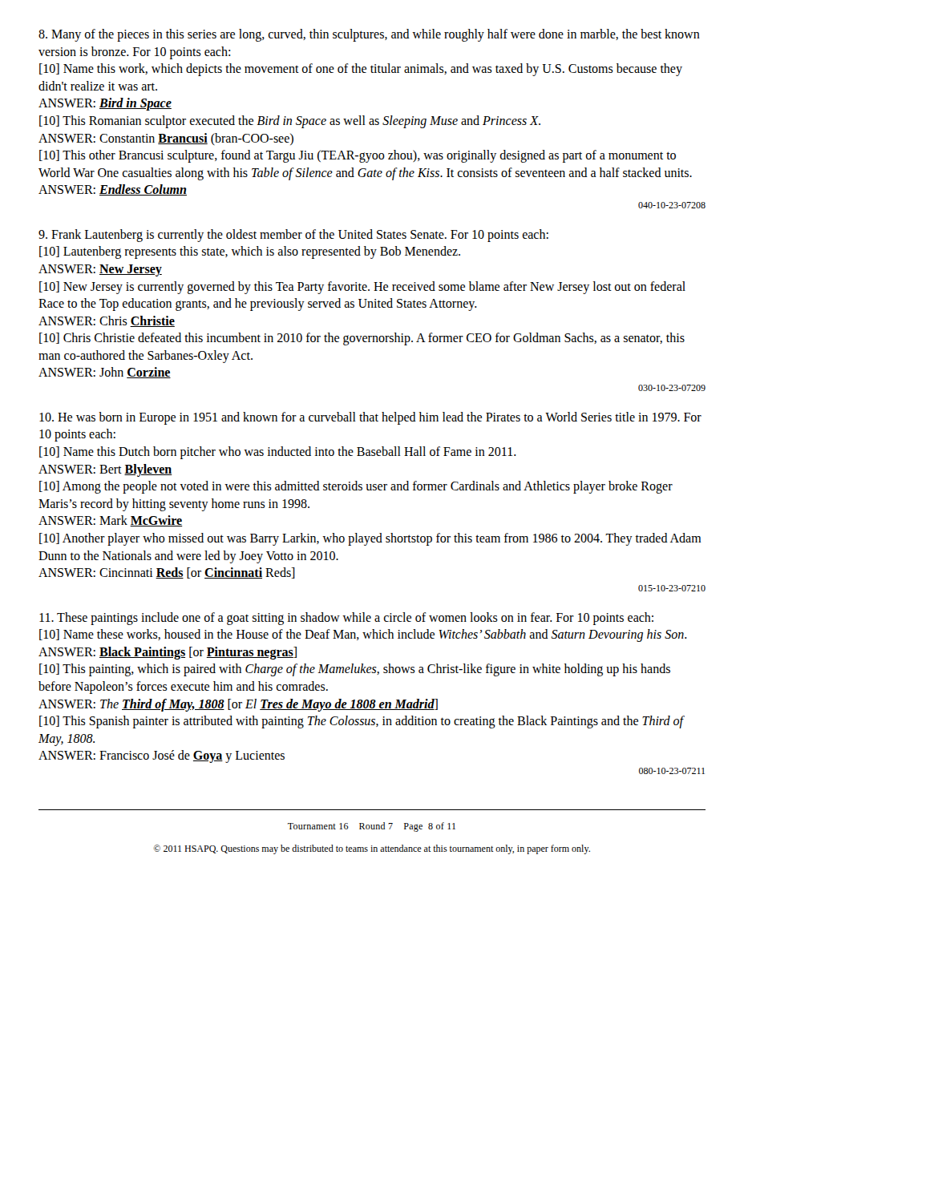8. Many of the pieces in this series are long, curved, thin sculptures, and while roughly half were done in marble, the best known version is bronze. For 10 points each:
[10] Name this work, which depicts the movement of one of the titular animals, and was taxed by U.S. Customs because they didn't realize it was art.
ANSWER: Bird in Space
[10] This Romanian sculptor executed the Bird in Space as well as Sleeping Muse and Princess X.
ANSWER: Constantin Brancusi (bran-COO-see)
[10] This other Brancusi sculpture, found at Targu Jiu (TEAR-gyoo zhou), was originally designed as part of a monument to World War One casualties along with his Table of Silence and Gate of the Kiss. It consists of seventeen and a half stacked units.
ANSWER: Endless Column
040-10-23-07208
9. Frank Lautenberg is currently the oldest member of the United States Senate. For 10 points each:
[10] Lautenberg represents this state, which is also represented by Bob Menendez.
ANSWER: New Jersey
[10] New Jersey is currently governed by this Tea Party favorite. He received some blame after New Jersey lost out on federal Race to the Top education grants, and he previously served as United States Attorney.
ANSWER: Chris Christie
[10] Chris Christie defeated this incumbent in 2010 for the governorship. A former CEO for Goldman Sachs, as a senator, this man co-authored the Sarbanes-Oxley Act.
ANSWER: John Corzine
030-10-23-07209
10. He was born in Europe in 1951 and known for a curveball that helped him lead the Pirates to a World Series title in 1979. For 10 points each:
[10] Name this Dutch born pitcher who was inducted into the Baseball Hall of Fame in 2011.
ANSWER: Bert Blyleven
[10] Among the people not voted in were this admitted steroids user and former Cardinals and Athletics player broke Roger Maris’s record by hitting seventy home runs in 1998.
ANSWER: Mark McGwire
[10] Another player who missed out was Barry Larkin, who played shortstop for this team from 1986 to 2004. They traded Adam Dunn to the Nationals and were led by Joey Votto in 2010.
ANSWER: Cincinnati Reds [or Cincinnati Reds]
015-10-23-07210
11. These paintings include one of a goat sitting in shadow while a circle of women looks on in fear. For 10 points each:
[10] Name these works, housed in the House of the Deaf Man, which include Witches’ Sabbath and Saturn Devouring his Son.
ANSWER: Black Paintings [or Pinturas negras]
[10] This painting, which is paired with Charge of the Mamelukes, shows a Christ-like figure in white holding up his hands before Napoleon’s forces execute him and his comrades.
ANSWER: The Third of May, 1808 [or El Tres de Mayo de 1808 en Madrid]
[10] This Spanish painter is attributed with painting The Colossus, in addition to creating the Black Paintings and the Third of May, 1808.
ANSWER: Francisco José de Goya y Lucientes
080-10-23-07211
Tournament 16 Round 7 Page 8 of 11
© 2011 HSAPQ. Questions may be distributed to teams in attendance at this tournament only, in paper form only.